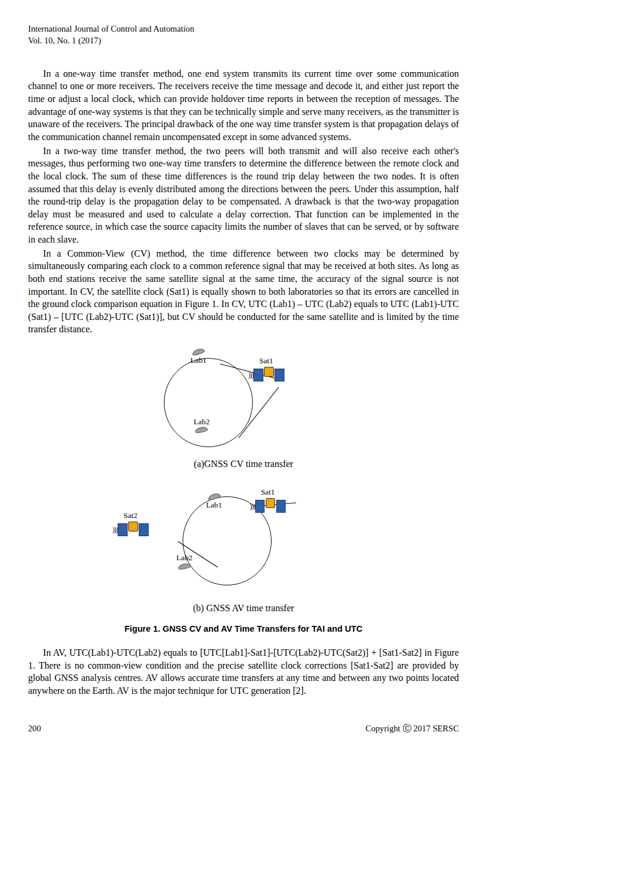International Journal of Control and Automation
Vol. 10, No. 1 (2017)
In a one-way time transfer method, one end system transmits its current time over some communication channel to one or more receivers. The receivers receive the time message and decode it, and either just report the time or adjust a local clock, which can provide holdover time reports in between the reception of messages. The advantage of one-way systems is that they can be technically simple and serve many receivers, as the transmitter is unaware of the receivers. The principal drawback of the one way time transfer system is that propagation delays of the communication channel remain uncompensated except in some advanced systems.
In a two-way time transfer method, the two peers will both transmit and will also receive each other's messages, thus performing two one-way time transfers to determine the difference between the remote clock and the local clock. The sum of these time differences is the round trip delay between the two nodes. It is often assumed that this delay is evenly distributed among the directions between the peers. Under this assumption, half the round-trip delay is the propagation delay to be compensated. A drawback is that the two-way propagation delay must be measured and used to calculate a delay correction. That function can be implemented in the reference source, in which case the source capacity limits the number of slaves that can be served, or by software in each slave.
In a Common-View (CV) method, the time difference between two clocks may be determined by simultaneously comparing each clock to a common reference signal that may be received at both sites. As long as both end stations receive the same satellite signal at the same time, the accuracy of the signal source is not important. In CV, the satellite clock (Sat1) is equally shown to both laboratories so that its errors are cancelled in the ground clock comparison equation in Figure 1. In CV, UTC (Lab1) – UTC (Lab2) equals to UTC (Lab1)-UTC (Sat1) – [UTC (Lab2)-UTC (Sat1)], but CV should be conducted for the same satellite and is limited by the time transfer distance.
Lab1
Lab2
Sat1 )))
(a)GNSS CV time transfer
Sat1 )))
Lab1
Sat2 )))
Lab2
(b) GNSS AV time transfer
Figure 1. GNSS CV and AV Time Transfers for TAI and UTC
In AV, UTC(Lab1)-UTC(Lab2) equals to [UTC[Lab1]-Sat1]-[UTC(Lab2)-UTC(Sat2)] + [Sat1-Sat2] in Figure 1. There is no common-view condition and the precise satellite clock corrections [Sat1-Sat2] are provided by global GNSS analysis centres. AV allows accurate time transfers at any time and between any two points located anywhere on the Earth. AV is the major technique for UTC generation [2].
200 Copyright Ⓒ 2017 SERSC